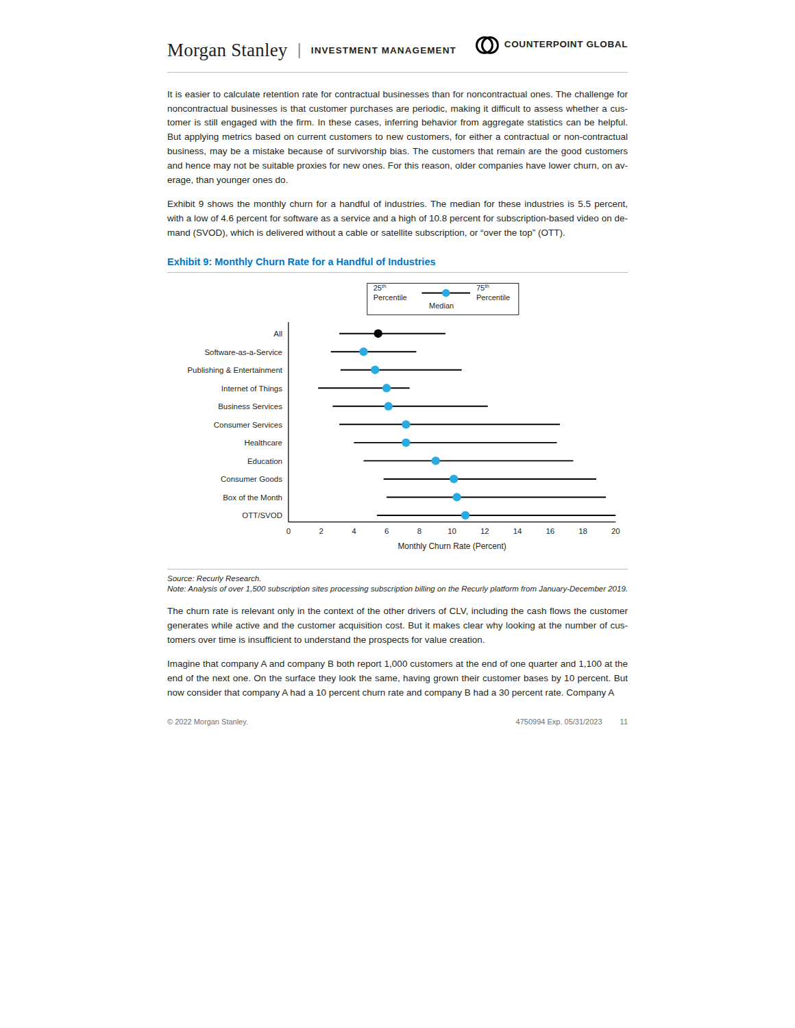Morgan Stanley | INVESTMENT MANAGEMENT
COUNTERPOINT GLOBAL
It is easier to calculate retention rate for contractual businesses than for noncontractual ones. The challenge for noncontractual businesses is that customer purchases are periodic, making it difficult to assess whether a customer is still engaged with the firm. In these cases, inferring behavior from aggregate statistics can be helpful. But applying metrics based on current customers to new customers, for either a contractual or non-contractual business, may be a mistake because of survivorship bias. The customers that remain are the good customers and hence may not be suitable proxies for new ones. For this reason, older companies have lower churn, on average, than younger ones do.
Exhibit 9 shows the monthly churn for a handful of industries. The median for these industries is 5.5 percent, with a low of 4.6 percent for software as a service and a high of 10.8 percent for subscription-based video on demand (SVOD), which is delivered without a cable or satellite subscription, or “over the top” (OTT).
Exhibit 9: Monthly Churn Rate for a Handful of Industries
25th Percentile 75th Percentile Median 0 2 4 6 8 10 12 14 16 18 20 Monthly Churn Rate (Percent) All Software-as-a-Service Publishing & Entertainment Internet of Things Business Services Consumer Services Healthcare Education Consumer Goods Box of the Month OTT/SVOD
Source: Recurly Research.
Note: Analysis of over 1,500 subscription sites processing subscription billing on the Recurly platform from January-December 2019.
The churn rate is relevant only in the context of the other drivers of CLV, including the cash flows the customer generates while active and the customer acquisition cost. But it makes clear why looking at the number of customers over time is insufficient to understand the prospects for value creation.
Imagine that company A and company B both report 1,000 customers at the end of one quarter and 1,100 at the end of the next one. On the surface they look the same, having grown their customer bases by 10 percent. But now consider that company A had a 10 percent churn rate and company B had a 30 percent rate. Company A
© 2022 Morgan Stanley.
4750994 Exp. 05/31/2023 11